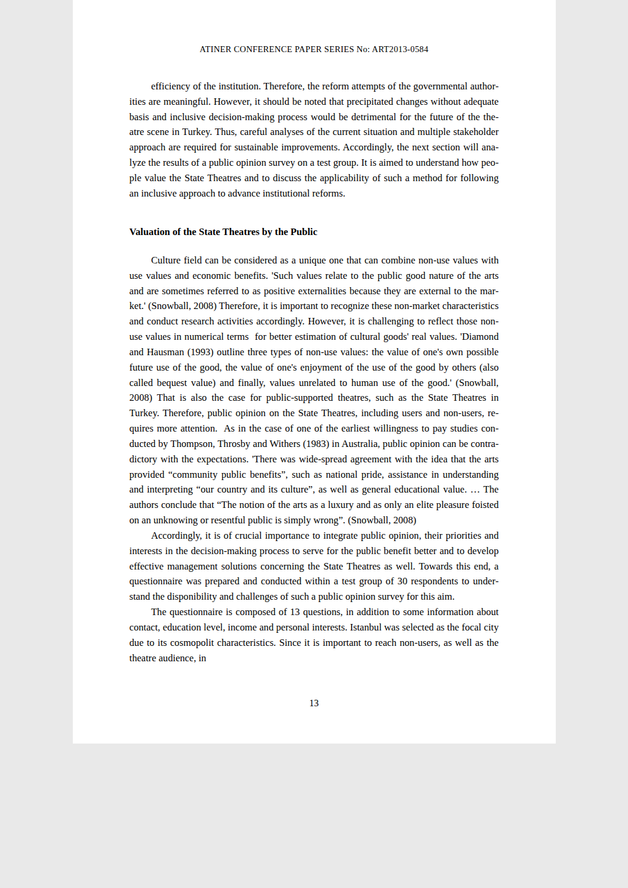ATINER CONFERENCE PAPER SERIES No: ART2013-0584
efficiency of the institution. Therefore, the reform attempts of the governmental authorities are meaningful. However, it should be noted that precipitated changes without adequate basis and inclusive decision-making process would be detrimental for the future of the theatre scene in Turkey. Thus, careful analyses of the current situation and multiple stakeholder approach are required for sustainable improvements. Accordingly, the next section will analyze the results of a public opinion survey on a test group. It is aimed to understand how people value the State Theatres and to discuss the applicability of such a method for following an inclusive approach to advance institutional reforms.
Valuation of the State Theatres by the Public
Culture field can be considered as a unique one that can combine non-use values with use values and economic benefits. 'Such values relate to the public good nature of the arts and are sometimes referred to as positive externalities because they are external to the market.' (Snowball, 2008) Therefore, it is important to recognize these non-market characteristics and conduct research activities accordingly. However, it is challenging to reflect those non-use values in numerical terms for better estimation of cultural goods' real values. 'Diamond and Hausman (1993) outline three types of non-use values: the value of one's own possible future use of the good, the value of one's enjoyment of the use of the good by others (also called bequest value) and finally, values unrelated to human use of the good.' (Snowball, 2008) That is also the case for public-supported theatres, such as the State Theatres in Turkey. Therefore, public opinion on the State Theatres, including users and non-users, requires more attention. As in the case of one of the earliest willingness to pay studies conducted by Thompson, Throsby and Withers (1983) in Australia, public opinion can be contradictory with the expectations. 'There was wide-spread agreement with the idea that the arts provided “community public benefits”, such as national pride, assistance in understanding and interpreting “our country and its culture”, as well as general educational value. … The authors conclude that “The notion of the arts as a luxury and as only an elite pleasure foisted on an unknowing or resentful public is simply wrong”. (Snowball, 2008)
Accordingly, it is of crucial importance to integrate public opinion, their priorities and interests in the decision-making process to serve for the public benefit better and to develop effective management solutions concerning the State Theatres as well. Towards this end, a questionnaire was prepared and conducted within a test group of 30 respondents to understand the disponibility and challenges of such a public opinion survey for this aim.
The questionnaire is composed of 13 questions, in addition to some information about contact, education level, income and personal interests. Istanbul was selected as the focal city due to its cosmopolit characteristics. Since it is important to reach non-users, as well as the theatre audience, in
13